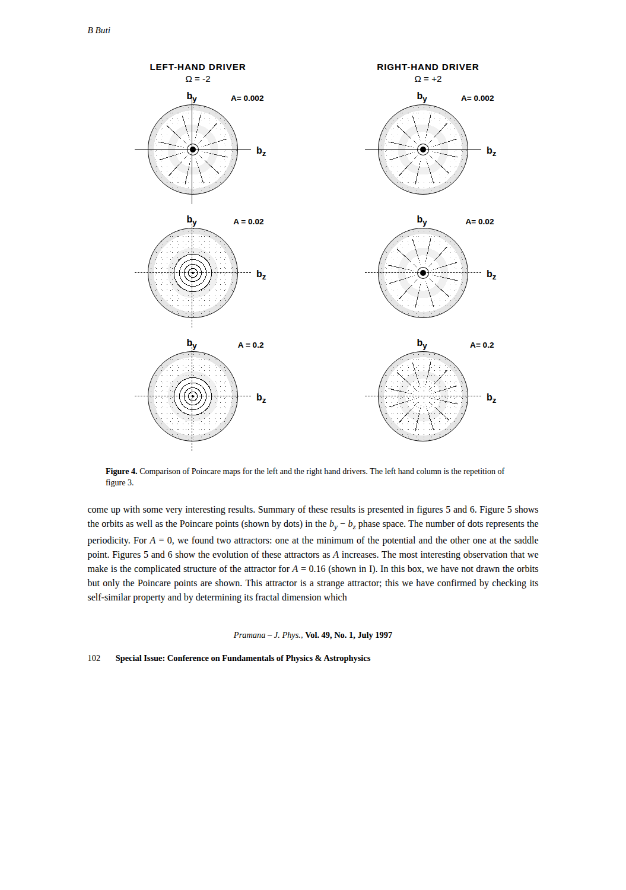B Buti
LEFT-HAND DRIVER
Ω = -2
RIGHT-HAND DRIVER
Ω = +2
by A= 0.002 bz
by A= 0.002 bz
by A = 0.02 bz
by A= 0.02 bz
by A = 0.2 bz
by A= 0.2 bz
Figure 4. Comparison of Poincare maps for the left and the right hand drivers. The left hand column is the repetition of figure 3.
come up with some very interesting results. Summary of these results is presented in figures 5 and 6. Figure 5 shows the orbits as well as the Poincare points (shown by dots) in the by − bz phase space. The number of dots represents the periodicity. For A = 0, we found two attractors: one at the minimum of the potential and the other one at the saddle point. Figures 5 and 6 show the evolution of these attractors as A increases. The most interesting observation that we make is the complicated structure of the attractor for A = 0.16 (shown in I). In this box, we have not drawn the orbits but only the Poincare points are shown. This attractor is a strange attractor; this we have confirmed by checking its self-similar property and by determining its fractal dimension which
Pramana – J. Phys., Vol. 49, No. 1, July 1997
102 Special Issue: Conference on Fundamentals of Physics & Astrophysics